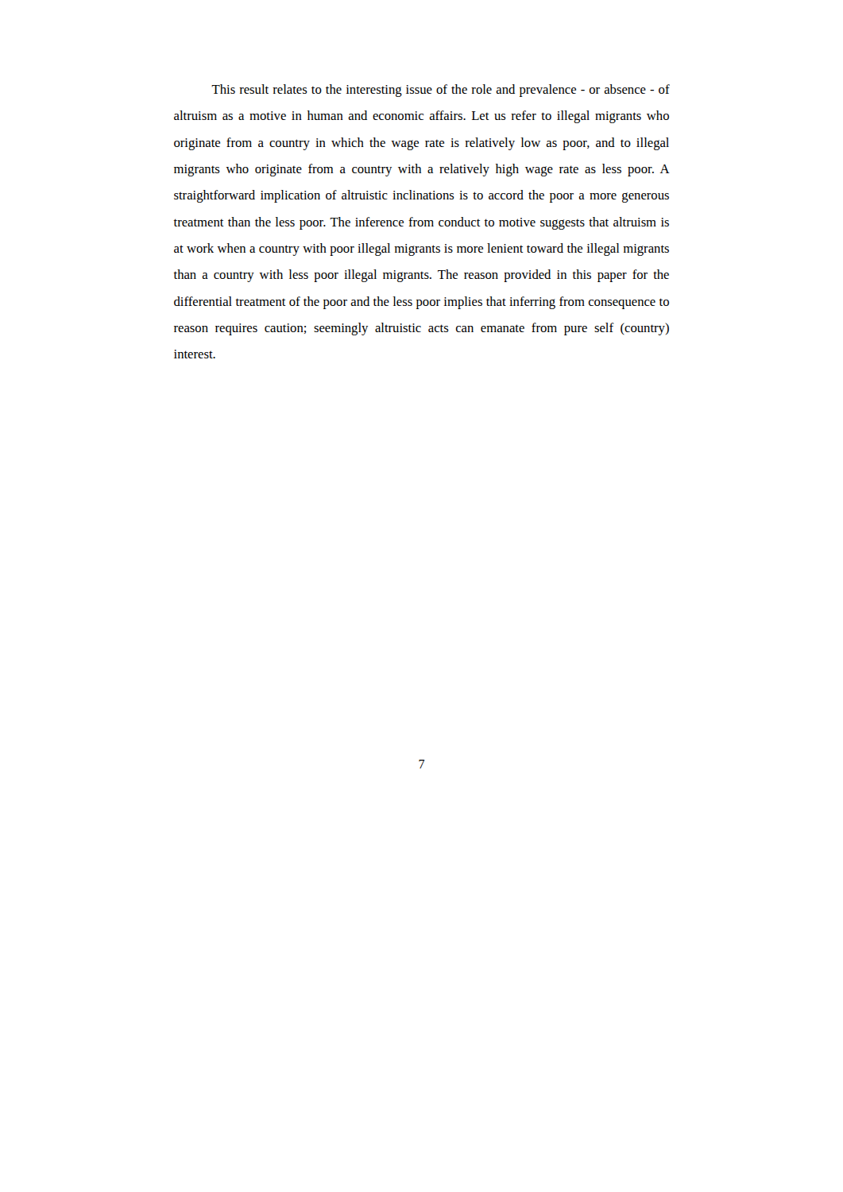This result relates to the interesting issue of the role and prevalence - or absence - of altruism as a motive in human and economic affairs. Let us refer to illegal migrants who originate from a country in which the wage rate is relatively low as poor, and to illegal migrants who originate from a country with a relatively high wage rate as less poor. A straightforward implication of altruistic inclinations is to accord the poor a more generous treatment than the less poor. The inference from conduct to motive suggests that altruism is at work when a country with poor illegal migrants is more lenient toward the illegal migrants than a country with less poor illegal migrants. The reason provided in this paper for the differential treatment of the poor and the less poor implies that inferring from consequence to reason requires caution; seemingly altruistic acts can emanate from pure self (country) interest.
7